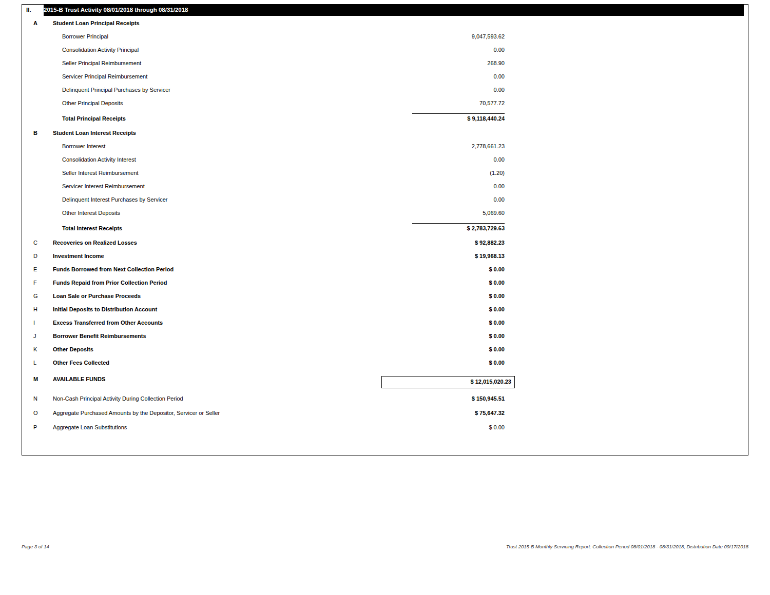II.
2015-B Trust Activity 08/01/2018 through 08/31/2018
A
Student Loan Principal Receipts
Borrower Principal
9,047,593.62
Consolidation Activity Principal
0.00
Seller Principal Reimbursement
268.90
Servicer Principal Reimbursement
0.00
Delinquent Principal Purchases by Servicer
0.00
Other Principal Deposits
70,577.72
Total Principal Receipts
$ 9,118,440.24
B
Student Loan Interest Receipts
Borrower Interest
2,778,661.23
Consolidation Activity Interest
0.00
Seller Interest Reimbursement
(1.20)
Servicer Interest Reimbursement
0.00
Delinquent Interest Purchases by Servicer
0.00
Other Interest Deposits
5,069.60
Total Interest Receipts
$ 2,783,729.63
C
Recoveries on Realized Losses
$ 92,882.23
D
Investment Income
$ 19,968.13
E
Funds Borrowed from Next Collection Period
$ 0.00
F
Funds Repaid from Prior Collection Period
$ 0.00
G
Loan Sale or Purchase Proceeds
$ 0.00
H
Initial Deposits to Distribution Account
$ 0.00
I
Excess Transferred from Other Accounts
$ 0.00
J
Borrower Benefit Reimbursements
$ 0.00
K
Other Deposits
$ 0.00
L
Other Fees Collected
$ 0.00
M
AVAILABLE FUNDS
$ 12,015,020.23
N
Non-Cash Principal Activity During Collection Period
$ 150,945.51
O
Aggregate Purchased Amounts by the Depositor, Servicer or Seller
$ 75,647.32
P
Aggregate Loan Substitutions
$ 0.00
Page 3 of 14
Trust 2015-B Monthly Servicing Report: Collection Period 08/01/2018 - 08/31/2018, Distribution Date 09/17/2018